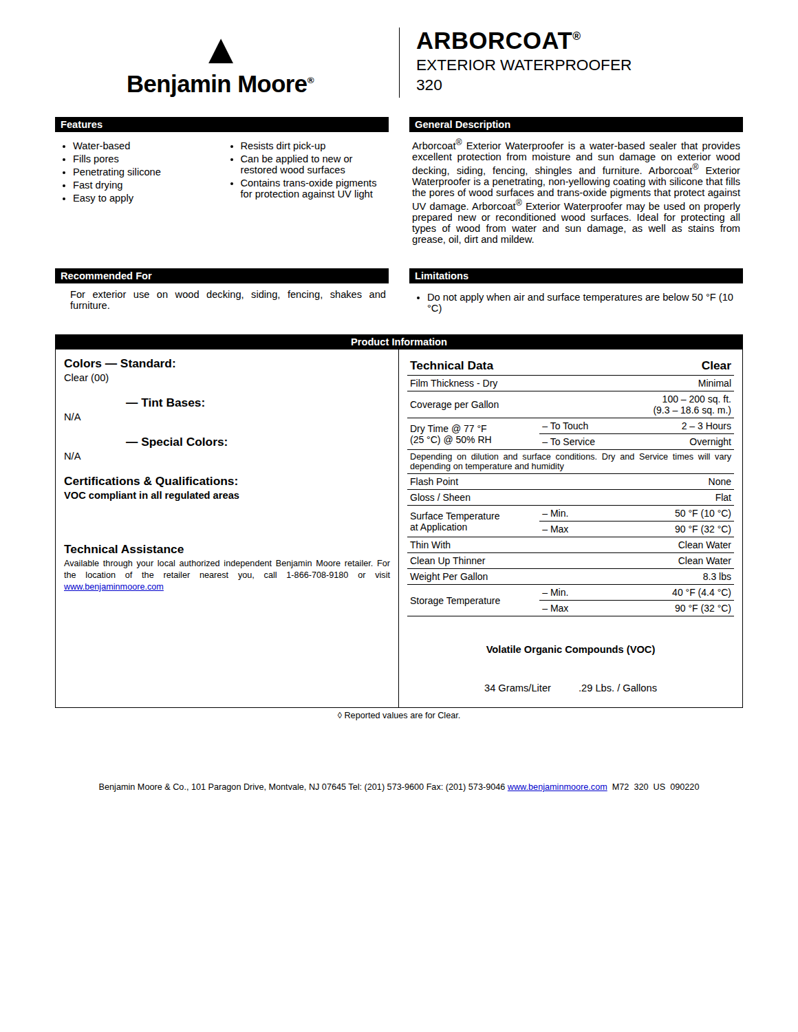▲
Benjamin Moore®
ARBORCOAT®
EXTERIOR WATERPROOFER
320
Features
Water-based
Fills pores
Penetrating silicone
Fast drying
Easy to apply
Resists dirt pick-up
Can be applied to new or restored wood surfaces
Contains trans-oxide pigments for protection against UV light
General Description
Arborcoat® Exterior Waterproofer is a water-based sealer that provides excellent protection from moisture and sun damage on exterior wood decking, siding, fencing, shingles and furniture. Arborcoat® Exterior Waterproofer is a penetrating, non-yellowing coating with silicone that fills the pores of wood surfaces and trans-oxide pigments that protect against UV damage. Arborcoat® Exterior Waterproofer may be used on properly prepared new or reconditioned wood surfaces. Ideal for protecting all types of wood from water and sun damage, as well as stains from grease, oil, dirt and mildew.
Recommended For
For exterior use on wood decking, siding, fencing, shakes and furniture.
Limitations
Do not apply when air and surface temperatures are below 50 °F (10 °C)
Product Information
Colors — Standard:
Clear (00)
— Tint Bases:
N/A
— Special Colors:
N/A
Certifications & Qualifications:
VOC compliant in all regulated areas
Technical Assistance
Available through your local authorized independent Benjamin Moore retailer. For the location of the retailer nearest you, call 1-866-708-9180 or visit www.benjaminmoore.com
| Technical Data | Clear |
| --- | --- |
| Film Thickness - Dry | Minimal |
| Coverage per Gallon | 100 – 200 sq. ft. (9.3 – 18.6 sq. m.) |
| Dry Time @ 77 °F (25 °C) @ 50% RH | – To Touch | 2 – 3 Hours |
| – To Service | Overnight |
| Depending on dilution and surface conditions. Dry and Service times will vary depending on temperature and humidity |
| Flash Point | None |
| Gloss / Sheen | Flat |
| Surface Temperature at Application | – Min. | 50 °F (10 °C) |
| – Max | 90 °F (32 °C) |
| Thin With | Clean Water |
| Clean Up Thinner | Clean Water |
| Weight Per Gallon | 8.3 lbs |
| Storage Temperature | – Min. | 40 °F (4.4 °C) |
| – Max | 90 °F (32 °C) |
Volatile Organic Compounds (VOC)
34 Grams/Liter .29 Lbs. / Gallons
◊ Reported values are for Clear.
Benjamin Moore & Co., 101 Paragon Drive, Montvale, NJ 07645 Tel: (201) 573-9600 Fax: (201) 573-9046 www.benjaminmoore.com M72 320 US 090220